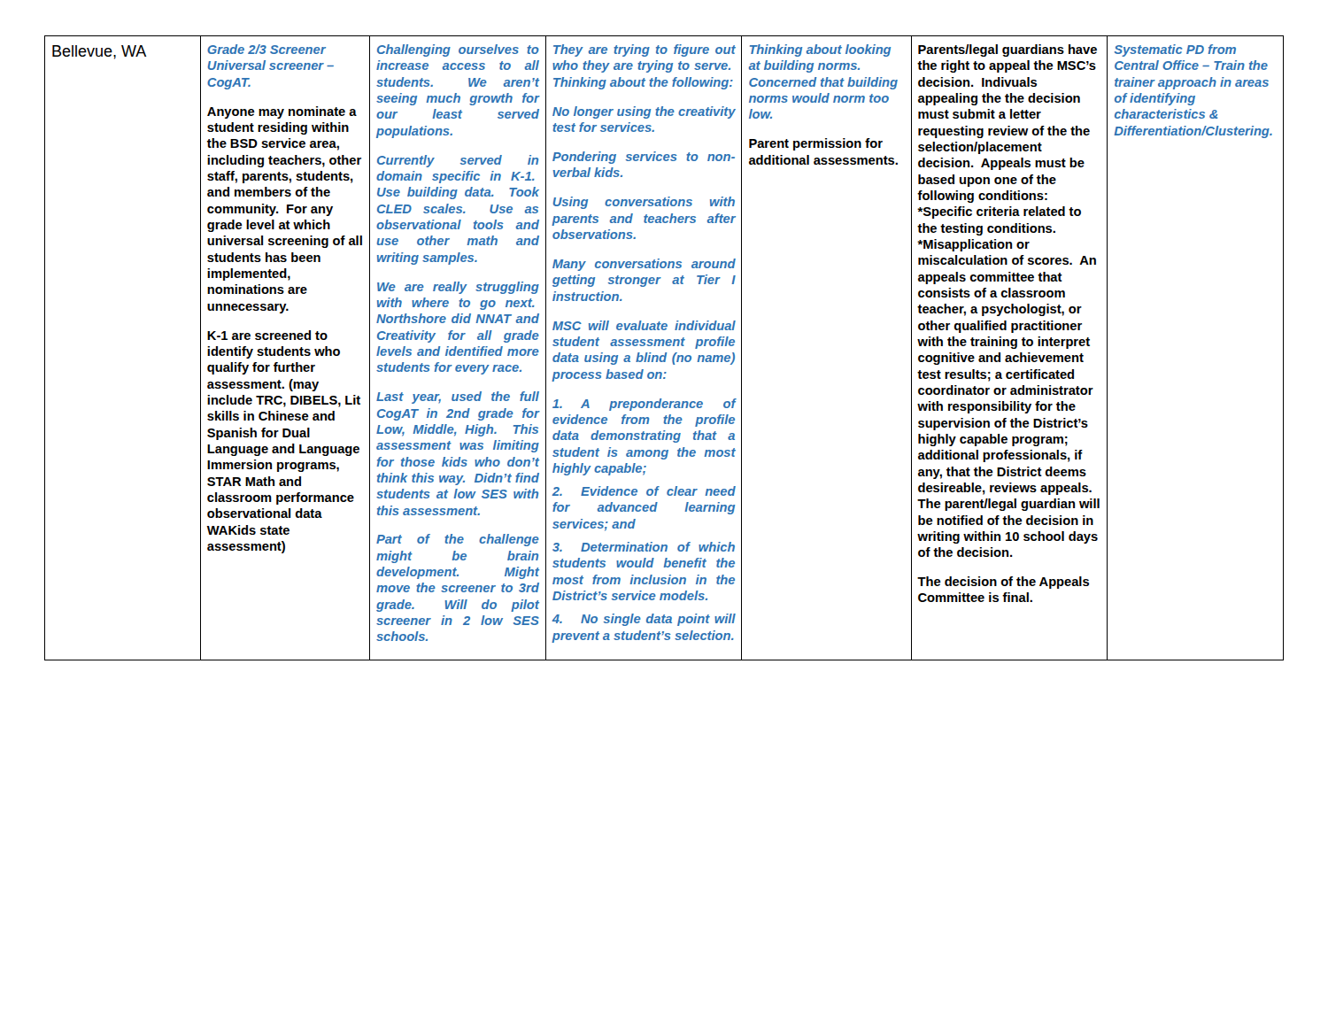| Bellevue, WA | Grade 2/3 Screener Universal screener – CogAT. Anyone may nominate a student residing within the BSD service area, including teachers, other staff, parents, students, and members of the community. For any grade level at which universal screening of all students has been implemented, nominations are unnecessary. K-1 are screened to identify students who qualify for further assessment. (may include TRC, DIBELS, Lit skills in Chinese and Spanish for Dual Language and Language Immersion programs, STAR Math and classroom performance observational data WAKids state assessment) | Challenging ourselves to increase access to all students. We aren’t seeing much growth for our least served populations. Currently served in domain specific in K-1. Use building data. Took CLED scales. Use as observational tools and use other math and writing samples. We are really struggling with where to go next. Northshore did NNAT and Creativity for all grade levels and identified more students for every race. Last year, used the full CogAT in 2nd grade for Low, Middle, High. This assessment was limiting for those kids who don’t think this way. Didn’t find students at low SES with this assessment. Part of the challenge might be brain development. Might move the screener to 3rd grade. Will do pilot screener in 2 low SES schools. | They are trying to figure out who they are trying to serve. Thinking about the following: No longer using the creativity test for services. Pondering services to non-verbal kids. Using conversations with parents and teachers after observations. Many conversations around getting stronger at Tier I instruction. MSC will evaluate individual student assessment profile data using a blind (no name) process based on: 1. A preponderance of evidence from the profile data demonstrating that a student is among the most highly capable; 2. Evidence of clear need for advanced learning services; and 3. Determination of which students would benefit the most from inclusion in the District’s service models. 4. No single data point will prevent a student’s selection. | Thinking about looking at building norms. Concerned that building norms would norm too low. Parent permission for additional assessments. | Parents/legal guardians have the right to appeal the MSC’s decision. Indivuals appealing the the decision must submit a letter requesting review of the the selection/placement decision. Appeals must be based upon one of the following conditions: *Specific criteria related to the testing conditions. *Misapplication or miscalculation of scores. An appeals committee that consists of a classroom teacher, a psychologist, or other qualified practitioner with the training to interpret cognitive and achievement test results; a certificated coordinator or administrator with responsibility for the supervision of the District’s highly capable program; additional professionals, if any, that the District deems desireable, reviews appeals. The parent/legal guardian will be notified of the decision in writing within 10 school days of the decision. The decision of the Appeals Committee is final. | Systematic PD from Central Office – Train the trainer approach in areas of identifying characteristics & Differentiation/Clustering. |